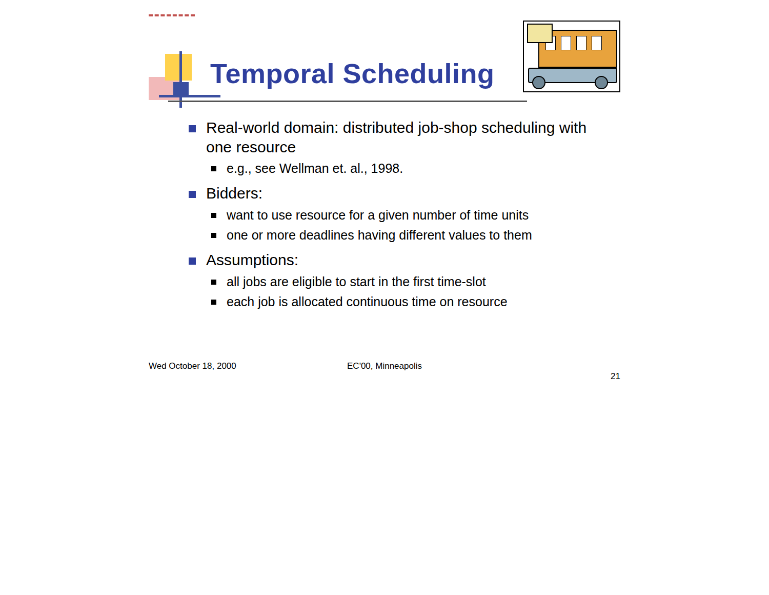Temporal Scheduling
Real-world domain: distributed job-shop scheduling with one resource
e.g., see Wellman et. al., 1998.
Bidders:
want to use resource for a given number of time units
one or more deadlines having different values to them
Assumptions:
all jobs are eligible to start in the first time-slot
each job is allocated continuous time on resource
Wed October 18, 2000
EC'00, Minneapolis
21